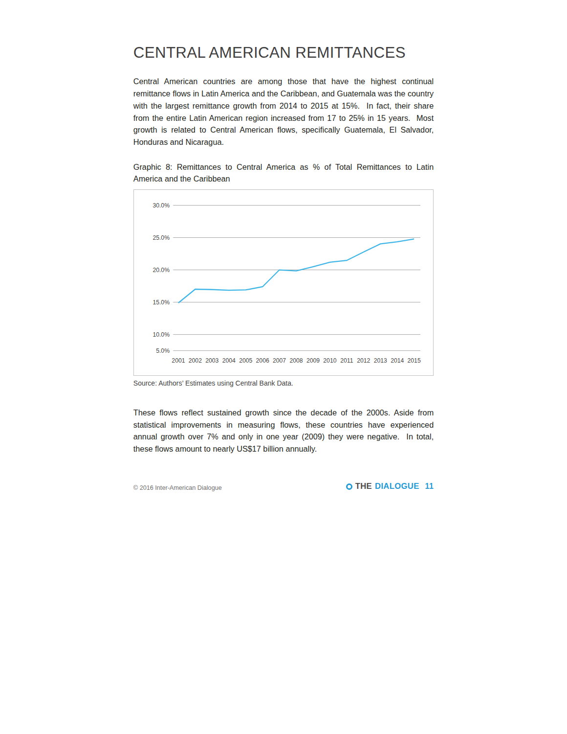CENTRAL AMERICAN REMITTANCES
Central American countries are among those that have the highest continual remittance flows in Latin America and the Caribbean, and Guatemala was the country with the largest remittance growth from 2014 to 2015 at 15%. In fact, their share from the entire Latin American region increased from 17 to 25% in 15 years. Most growth is related to Central American flows, specifically Guatemala, El Salvador, Honduras and Nicaragua.
Graphic 8: Remittances to Central America as % of Total Remittances to Latin America and the Caribbean
30.0% 25.0% 20.0% 15.0% 10.0% 5.0% 2001 2002 2003 2004 2005 2006 2007 2008 2009 2010 2011 2012 2013 2014 2015
Source: Authors’ Estimates using Central Bank Data.
These flows reflect sustained growth since the decade of the 2000s. Aside from statistical improvements in measuring flows, these countries have experienced annual growth over 7% and only in one year (2009) they were negative. In total, these flows amount to nearly US$17 billion annually.
© 2016 Inter-American Dialogue
THE DIALOGUE 11